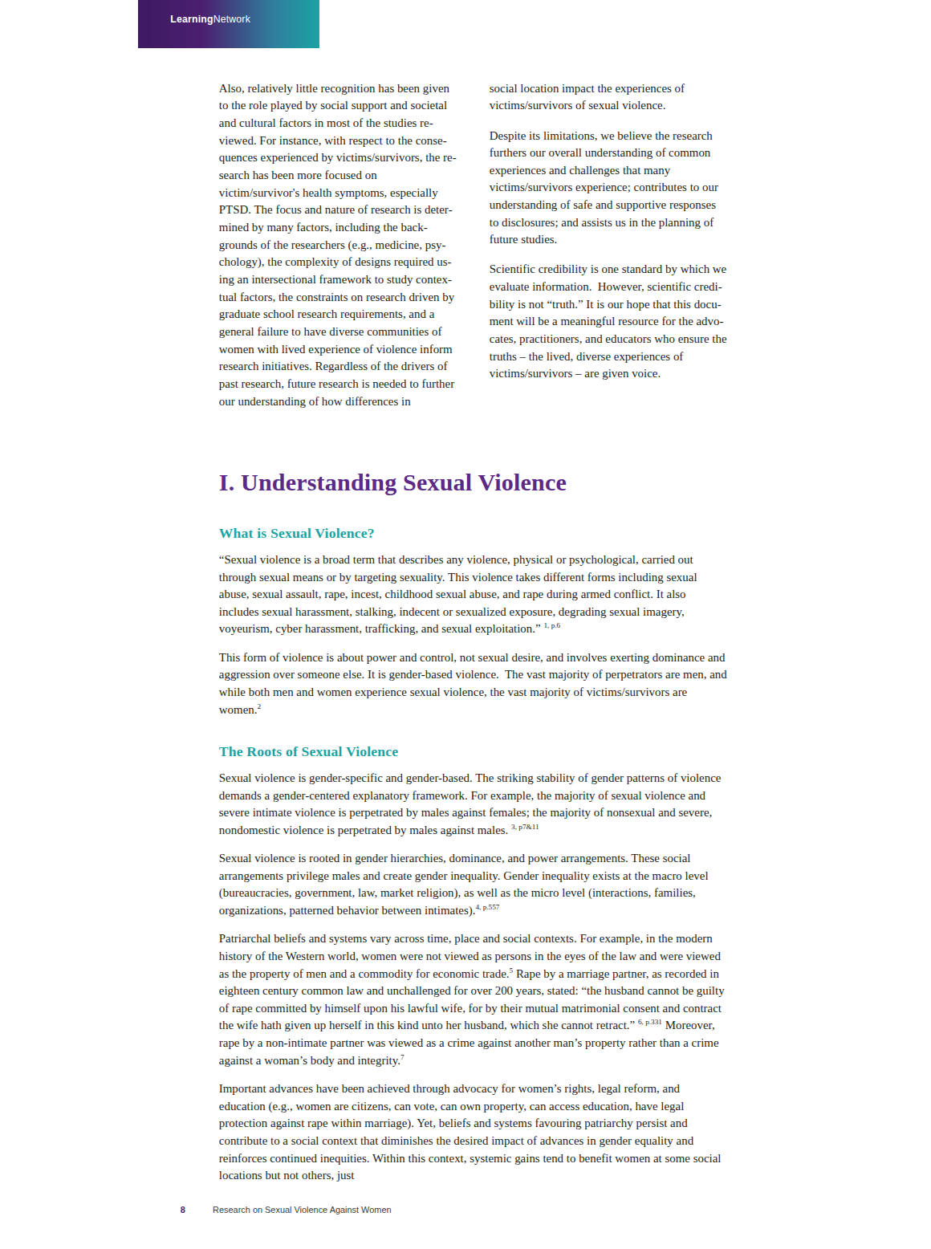Learning Network
Also, relatively little recognition has been given to the role played by social support and societal and cultural factors in most of the studies reviewed. For instance, with respect to the consequences experienced by victims/survivors, the research has been more focused on victim/survivor's health symptoms, especially PTSD. The focus and nature of research is determined by many factors, including the backgrounds of the researchers (e.g., medicine, psychology), the complexity of designs required using an intersectional framework to study contextual factors, the constraints on research driven by graduate school research requirements, and a general failure to have diverse communities of women with lived experience of violence inform research initiatives. Regardless of the drivers of past research, future research is needed to further our understanding of how differences in
social location impact the experiences of victims/survivors of sexual violence.
Despite its limitations, we believe the research furthers our overall understanding of common experiences and challenges that many victims/survivors experience; contributes to our understanding of safe and supportive responses to disclosures; and assists us in the planning of future studies.
Scientific credibility is one standard by which we evaluate information. However, scientific credibility is not “truth.” It is our hope that this document will be a meaningful resource for the advocates, practitioners, and educators who ensure the truths – the lived, diverse experiences of victims/survivors – are given voice.
I. Understanding Sexual Violence
What is Sexual Violence?
“Sexual violence is a broad term that describes any violence, physical or psychological, carried out through sexual means or by targeting sexuality. This violence takes different forms including sexual abuse, sexual assault, rape, incest, childhood sexual abuse, and rape during armed conflict. It also includes sexual harassment, stalking, indecent or sexualized exposure, degrading sexual imagery, voyeurism, cyber harassment, trafficking, and sexual exploitation.” 1, p.6
This form of violence is about power and control, not sexual desire, and involves exerting dominance and aggression over someone else. It is gender-based violence. The vast majority of perpetrators are men, and while both men and women experience sexual violence, the vast majority of victims/survivors are women.2
The Roots of Sexual Violence
Sexual violence is gender-specific and gender-based. The striking stability of gender patterns of violence demands a gender-centered explanatory framework. For example, the majority of sexual violence and severe intimate violence is perpetrated by males against females; the majority of nonsexual and severe, nondomestic violence is perpetrated by males against males. 3, p7&11
Sexual violence is rooted in gender hierarchies, dominance, and power arrangements. These social arrangements privilege males and create gender inequality. Gender inequality exists at the macro level (bureaucracies, government, law, market religion), as well as the micro level (interactions, families, organizations, patterned behavior between intimates).4, p.557
Patriarchal beliefs and systems vary across time, place and social contexts. For example, in the modern history of the Western world, women were not viewed as persons in the eyes of the law and were viewed as the property of men and a commodity for economic trade.5 Rape by a marriage partner, as recorded in eighteen century common law and unchallenged for over 200 years, stated: “the husband cannot be guilty of rape committed by himself upon his lawful wife, for by their mutual matrimonial consent and contract the wife hath given up herself in this kind unto her husband, which she cannot retract.” 6, p.331 Moreover, rape by a non-intimate partner was viewed as a crime against another man’s property rather than a crime against a woman’s body and integrity.7
Important advances have been achieved through advocacy for women’s rights, legal reform, and education (e.g., women are citizens, can vote, can own property, can access education, have legal protection against rape within marriage). Yet, beliefs and systems favouring patriarchy persist and contribute to a social context that diminishes the desired impact of advances in gender equality and reinforces continued inequities. Within this context, systemic gains tend to benefit women at some social locations but not others, just
8 Research on Sexual Violence Against Women